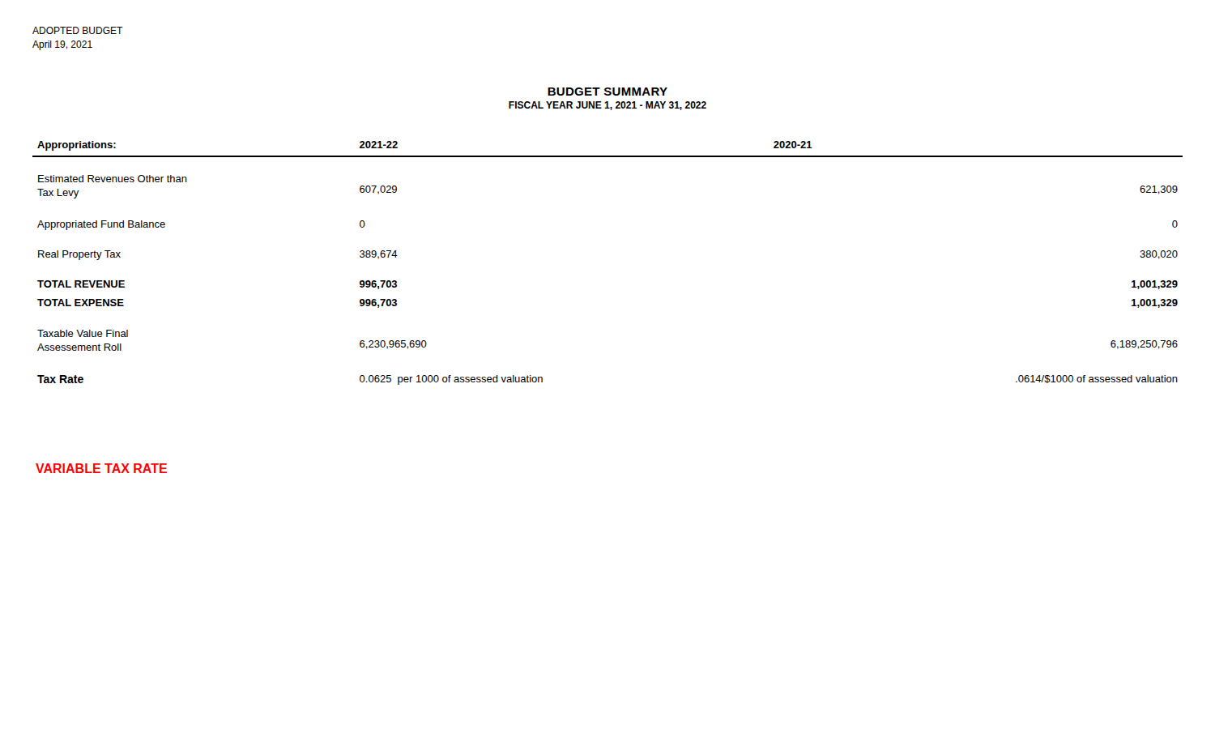ADOPTED BUDGET
April 19, 2021
BUDGET SUMMARY
FISCAL YEAR JUNE 1, 2021 - MAY 31, 2022
| Appropriations: | 2021-22 | 2020-21 |
| --- | --- | --- |
| Estimated Revenues Other than Tax Levy | 607,029 | 621,309 |
| Appropriated Fund Balance | 0 | 0 |
| Real Property Tax | 389,674 | 380,020 |
| TOTAL REVENUE | 996,703 | 1,001,329 |
| TOTAL EXPENSE | 996,703 | 1,001,329 |
| Taxable Value Final Assessement Roll | 6,230,965,690 | 6,189,250,796 |
| Tax Rate | 0.0625 per 1000 of assessed valuation | .0614/$1000 of assessed valuation |
VARIABLE TAX RATE